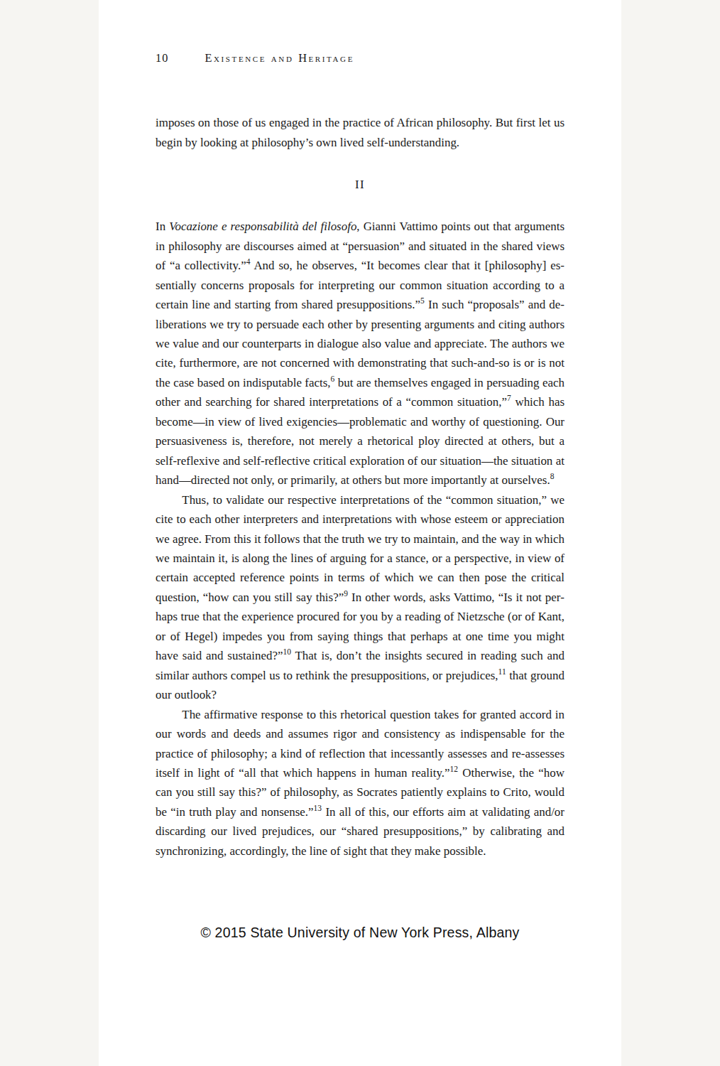10 Existence and Heritage
imposes on those of us engaged in the practice of African philosophy. But first let us begin by looking at philosophy’s own lived self-understanding.
II
In Vocazione e responsabilità del filosofo, Gianni Vattimo points out that arguments in philosophy are discourses aimed at “persuasion” and situated in the shared views of “a collectivity.”4 And so, he observes, “It becomes clear that it [philosophy] essentially concerns proposals for interpreting our common situation according to a certain line and starting from shared presuppositions.”5 In such “proposals” and deliberations we try to persuade each other by presenting arguments and citing authors we value and our counterparts in dialogue also value and appreciate. The authors we cite, furthermore, are not concerned with demonstrating that such-and-so is or is not the case based on indisputable facts,6 but are themselves engaged in persuading each other and searching for shared interpretations of a “common situation,”7 which has become—in view of lived exigencies—problematic and worthy of questioning. Our persuasiveness is, therefore, not merely a rhetorical ploy directed at others, but a self-reflexive and self-reflective critical exploration of our situation—the situation at hand—directed not only, or primarily, at others but more importantly at ourselves.8
Thus, to validate our respective interpretations of the “common situation,” we cite to each other interpreters and interpretations with whose esteem or appreciation we agree. From this it follows that the truth we try to maintain, and the way in which we maintain it, is along the lines of arguing for a stance, or a perspective, in view of certain accepted reference points in terms of which we can then pose the critical question, “how can you still say this?”9 In other words, asks Vattimo, “Is it not perhaps true that the experience procured for you by a reading of Nietzsche (or of Kant, or of Hegel) impedes you from saying things that perhaps at one time you might have said and sustained?”10 That is, don’t the insights secured in reading such and similar authors compel us to rethink the presuppositions, or prejudices,11 that ground our outlook?
The affirmative response to this rhetorical question takes for granted accord in our words and deeds and assumes rigor and consistency as indispensable for the practice of philosophy; a kind of reflection that incessantly assesses and re-assesses itself in light of “all that which happens in human reality.”12 Otherwise, the “how can you still say this?” of philosophy, as Socrates patiently explains to Crito, would be “in truth play and nonsense.”13 In all of this, our efforts aim at validating and/or discarding our lived prejudices, our “shared presuppositions,” by calibrating and synchronizing, accordingly, the line of sight that they make possible.
© 2015 State University of New York Press, Albany